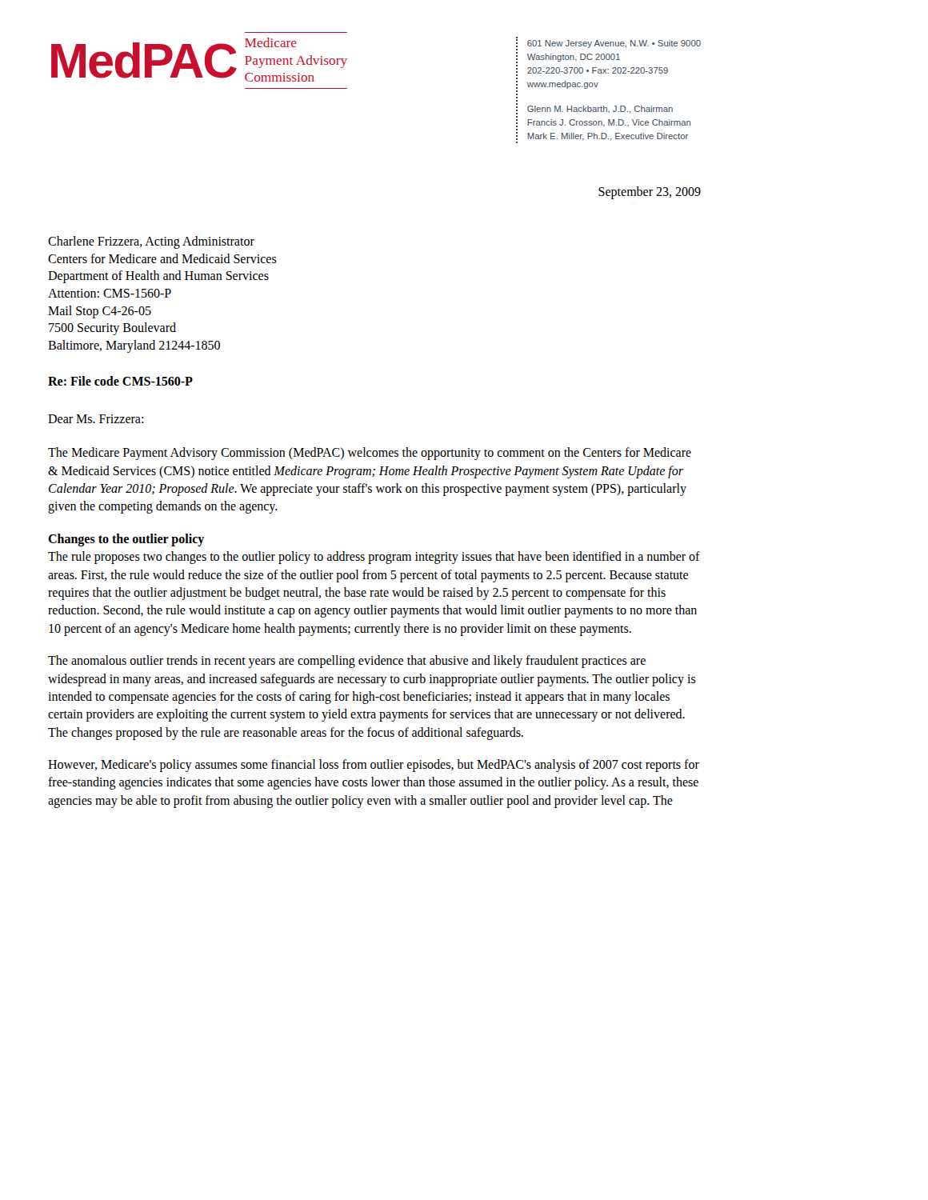Med PAC
Medicare
Payment Advisory
Commission
601 New Jersey Avenue, N.W. • Suite 9000
Washington, DC 20001
202-220-3700 • Fax: 202-220-3759
www.medpac.gov
Glenn M. Hackbarth, J.D., Chairman
Francis J. Crosson, M.D., Vice Chairman
Mark E. Miller, Ph.D., Executive Director
September 23, 2009
Charlene Frizzera, Acting Administrator
Centers for Medicare and Medicaid Services
Department of Health and Human Services
Attention: CMS-1560-P
Mail Stop C4-26-05
7500 Security Boulevard
Baltimore, Maryland 21244-1850
Re: File code CMS-1560-P
Dear Ms. Frizzera:
The Medicare Payment Advisory Commission (MedPAC) welcomes the opportunity to comment on the Centers for Medicare & Medicaid Services (CMS) notice entitled Medicare Program; Home Health Prospective Payment System Rate Update for Calendar Year 2010; Proposed Rule. We appreciate your staff's work on this prospective payment system (PPS), particularly given the competing demands on the agency.
Changes to the outlier policy
The rule proposes two changes to the outlier policy to address program integrity issues that have been identified in a number of areas. First, the rule would reduce the size of the outlier pool from 5 percent of total payments to 2.5 percent. Because statute requires that the outlier adjustment be budget neutral, the base rate would be raised by 2.5 percent to compensate for this reduction. Second, the rule would institute a cap on agency outlier payments that would limit outlier payments to no more than 10 percent of an agency's Medicare home health payments; currently there is no provider limit on these payments.
The anomalous outlier trends in recent years are compelling evidence that abusive and likely fraudulent practices are widespread in many areas, and increased safeguards are necessary to curb inappropriate outlier payments. The outlier policy is intended to compensate agencies for the costs of caring for high-cost beneficiaries; instead it appears that in many locales certain providers are exploiting the current system to yield extra payments for services that are unnecessary or not delivered. The changes proposed by the rule are reasonable areas for the focus of additional safeguards.
However, Medicare's policy assumes some financial loss from outlier episodes, but MedPAC's analysis of 2007 cost reports for free-standing agencies indicates that some agencies have costs lower than those assumed in the outlier policy. As a result, these agencies may be able to profit from abusing the outlier policy even with a smaller outlier pool and provider level cap. The